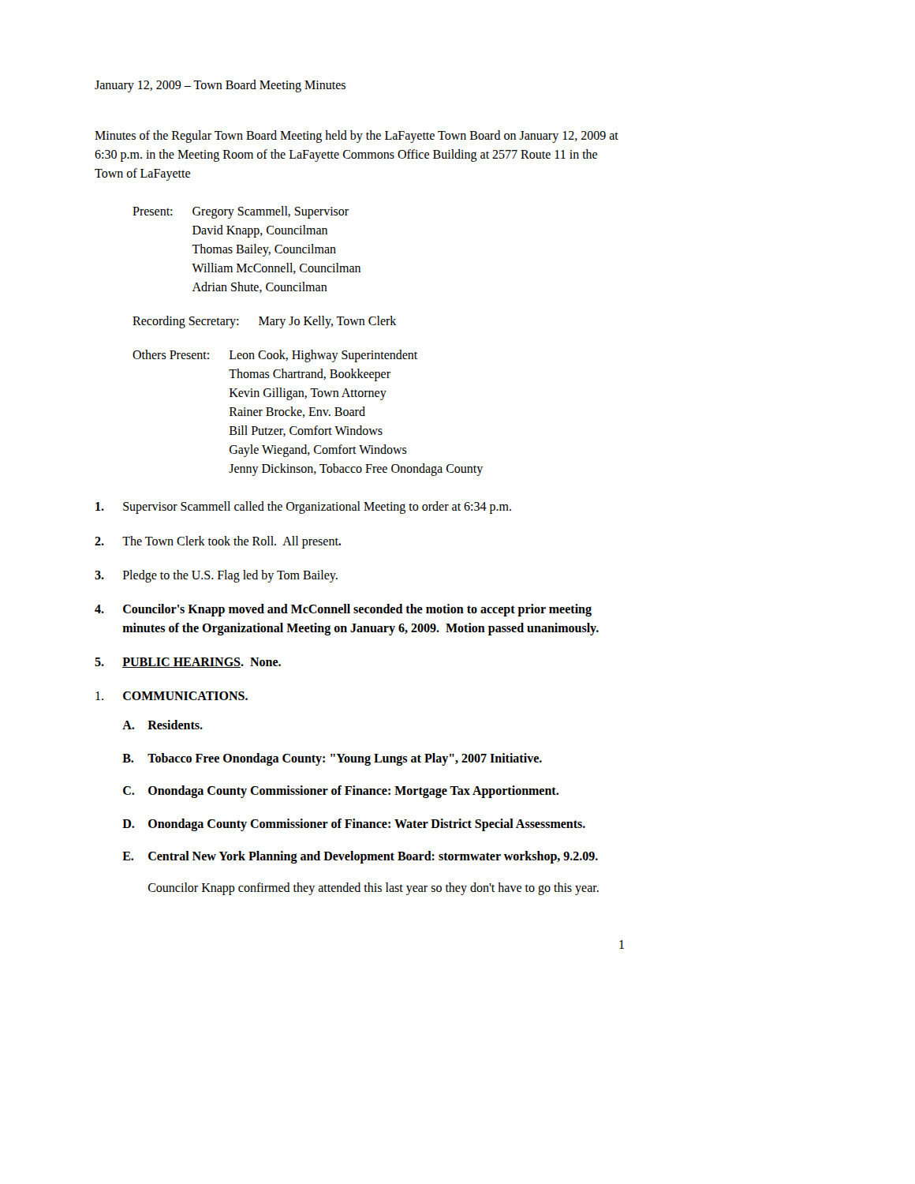January 12, 2009 – Town Board Meeting Minutes
Minutes of the Regular Town Board Meeting held by the LaFayette Town Board on January 12, 2009 at 6:30 p.m. in the Meeting Room of the LaFayette Commons Office Building at 2577 Route 11 in the Town of LaFayette
| Present: | Gregory Scammell, Supervisor David Knapp, Councilman Thomas Bailey, Councilman William McConnell, Councilman Adrian Shute, Councilman |
| Recording Secretary: | Mary Jo Kelly, Town Clerk |
| Others Present: | Leon Cook, Highway Superintendent Thomas Chartrand, Bookkeeper Kevin Gilligan, Town Attorney Rainer Brocke, Env. Board Bill Putzer, Comfort Windows Gayle Wiegand, Comfort Windows Jenny Dickinson, Tobacco Free Onondaga County |
1. Supervisor Scammell called the Organizational Meeting to order at 6:34 p.m.
2. The Town Clerk took the Roll. All present.
3. Pledge to the U.S. Flag led by Tom Bailey.
4. Councilor's Knapp moved and McConnell seconded the motion to accept prior meeting minutes of the Organizational Meeting on January 6, 2009. Motion passed unanimously.
5. PUBLIC HEARINGS. None.
1. COMMUNICATIONS.
A. Residents.
B. Tobacco Free Onondaga County: "Young Lungs at Play", 2007 Initiative.
C. Onondaga County Commissioner of Finance: Mortgage Tax Apportionment.
D. Onondaga County Commissioner of Finance: Water District Special Assessments.
E. Central New York Planning and Development Board: stormwater workshop, 9.2.09.
Councilor Knapp confirmed they attended this last year so they don't have to go this year.
1